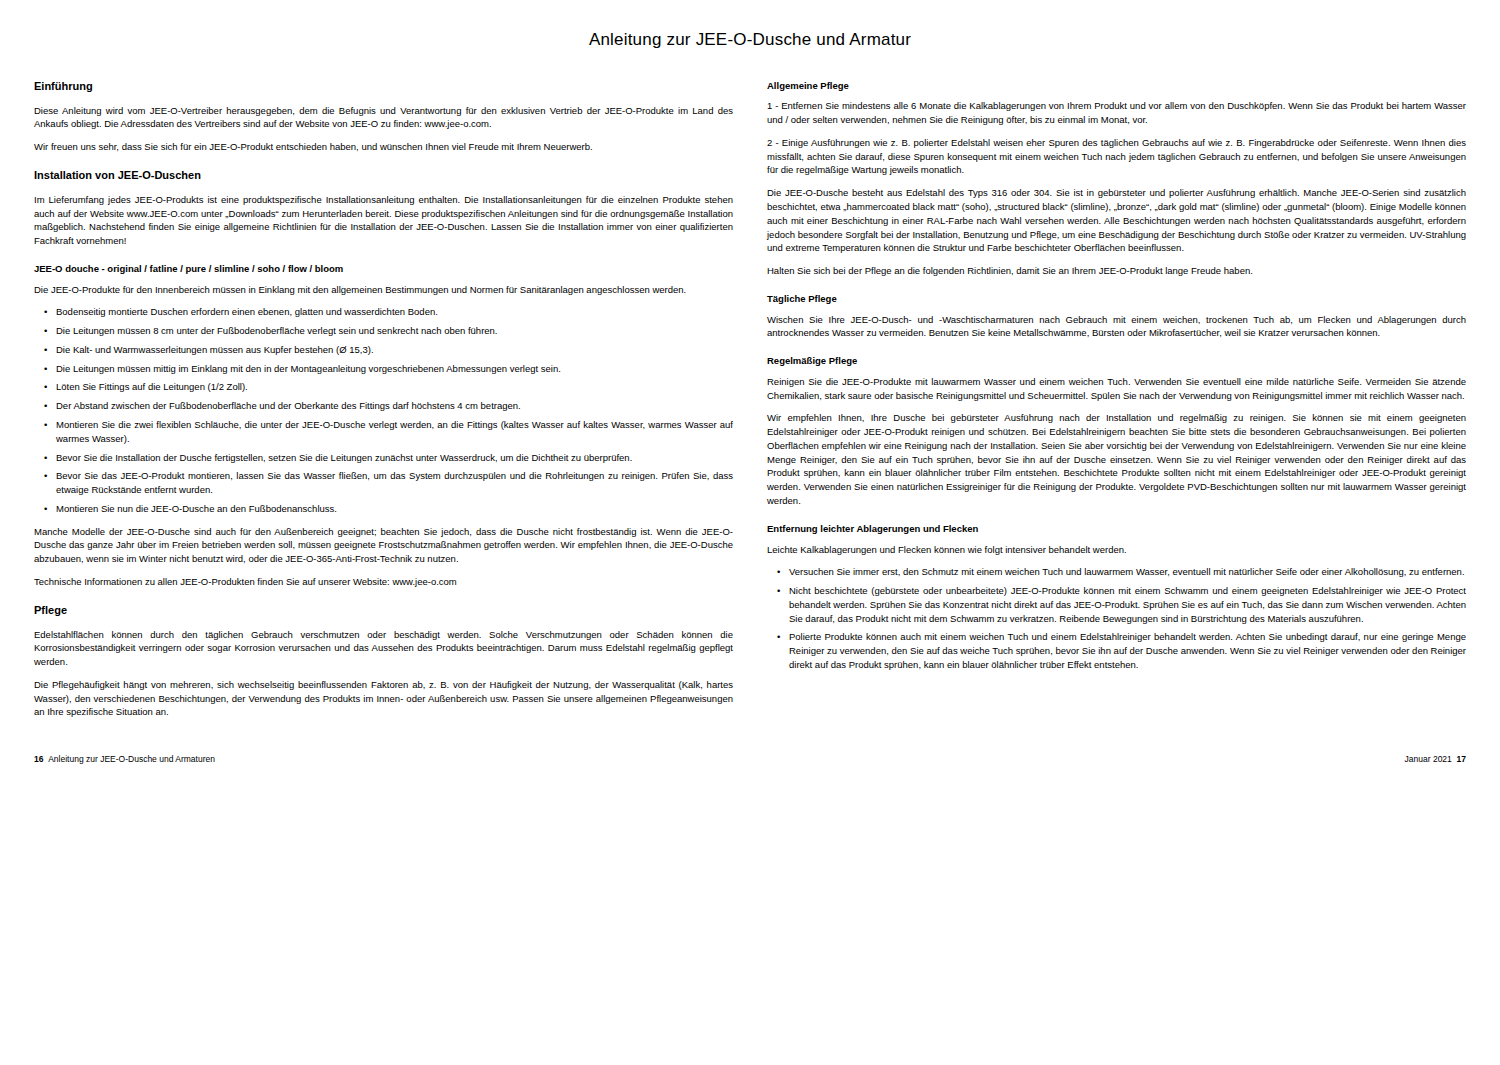Anleitung zur JEE-O-Dusche und Armatur
Einführung
Diese Anleitung wird vom JEE-O-Vertreiber herausgegeben, dem die Befugnis und Verantwortung für den exklusiven Vertrieb der JEE-O-Produkte im Land des Ankaufs obliegt. Die Adressdaten des Vertreibers sind auf der Website von JEE-O zu finden: www.jee-o.com.
Wir freuen uns sehr, dass Sie sich für ein JEE-O-Produkt entschieden haben, und wünschen Ihnen viel Freude mit Ihrem Neuerwerb.
Installation von JEE-O-Duschen
Im Lieferumfang jedes JEE-O-Produkts ist eine produktspezifische Installationsanleitung enthalten. Die Installationsanleitungen für die einzelnen Produkte stehen auch auf der Website www.JEE-O.com unter „Downloads“ zum Herunterladen bereit. Diese produktspezifischen Anleitungen sind für die ordnungsgemäße Installation maßgeblich. Nachstehend finden Sie einige allgemeine Richtlinien für die Installation der JEE-O-Duschen. Lassen Sie die Installation immer von einer qualifizierten Fachkraft vornehmen!
JEE-O douche - original / fatline / pure / slimline / soho / flow / bloom
Die JEE-O-Produkte für den Innenbereich müssen in Einklang mit den allgemeinen Bestimmungen und Normen für Sanitäranlagen angeschlossen werden.
Bodenseitig montierte Duschen erfordern einen ebenen, glatten und wasserdichten Boden.
Die Leitungen müssen 8 cm unter der Fußbodenoberfläche verlegt sein und senkrecht nach oben führen.
Die Kalt- und Warmwasserleitungen müssen aus Kupfer bestehen (Ø 15,3).
Die Leitungen müssen mittig im Einklang mit den in der Montageanleitung vorgeschriebenen Abmessungen verlegt sein.
Löten Sie Fittings auf die Leitungen (1/2 Zoll).
Der Abstand zwischen der Fußbodenoberfläche und der Oberkante des Fittings darf höchstens 4 cm betragen.
Montieren Sie die zwei flexiblen Schläuche, die unter der JEE-O-Dusche verlegt werden, an die Fittings (kaltes Wasser auf kaltes Wasser, warmes Wasser auf warmes Wasser).
Bevor Sie die Installation der Dusche fertigstellen, setzen Sie die Leitungen zunächst unter Wasserdruck, um die Dichtheit zu überprüfen.
Bevor Sie das JEE-O-Produkt montieren, lassen Sie das Wasser fließen, um das System durchzuspülen und die Rohrleitungen zu reinigen. Prüfen Sie, dass etwaige Rückstände entfernt wurden.
Montieren Sie nun die JEE-O-Dusche an den Fußbodenanschluss.
Manche Modelle der JEE-O-Dusche sind auch für den Außenbereich geeignet; beachten Sie jedoch, dass die Dusche nicht frostbeständig ist. Wenn die JEE-O-Dusche das ganze Jahr über im Freien betrieben werden soll, müssen geeignete Frostschutzmaßnahmen getroffen werden. Wir empfehlen Ihnen, die JEE-O-Dusche abzubauen, wenn sie im Winter nicht benutzt wird, oder die JEE-O-365-Anti-Frost-Technik zu nutzen.
Technische Informationen zu allen JEE-O-Produkten finden Sie auf unserer Website: www.jee-o.com
Pflege
Edelstahlflächen können durch den täglichen Gebrauch verschmutzen oder beschädigt werden. Solche Verschmutzungen oder Schäden können die Korrosionsbeständigkeit verringern oder sogar Korrosion verursachen und das Aussehen des Produkts beeinträchtigen. Darum muss Edelstahl regelmäßig gepflegt werden.
Die Pflegehäufigkeit hängt von mehreren, sich wechselseitig beeinflussenden Faktoren ab, z. B. von der Häufigkeit der Nutzung, der Wasserqualität (Kalk, hartes Wasser), den verschiedenen Beschichtungen, der Verwendung des Produkts im Innen- oder Außenbereich usw. Passen Sie unsere allgemeinen Pflegeanweisungen an Ihre spezifische Situation an.
Allgemeine Pflege
1 - Entfernen Sie mindestens alle 6 Monate die Kalkablagerungen von Ihrem Produkt und vor allem von den Duschköpfen. Wenn Sie das Produkt bei hartem Wasser und / oder selten verwenden, nehmen Sie die Reinigung öfter, bis zu einmal im Monat, vor.
2 - Einige Ausführungen wie z. B. polierter Edelstahl weisen eher Spuren des täglichen Gebrauchs auf wie z. B. Fingerabdrücke oder Seifenreste. Wenn Ihnen dies missfällt, achten Sie darauf, diese Spuren konsequent mit einem weichen Tuch nach jedem täglichen Gebrauch zu entfernen, und befolgen Sie unsere Anweisungen für die regelmäßige Wartung jeweils monatlich.
Die JEE-O-Dusche besteht aus Edelstahl des Typs 316 oder 304. Sie ist in gebürsteter und polierter Ausführung erhältlich. Manche JEE-O-Serien sind zusätzlich beschichtet, etwa „hammercoated black matt“ (soho), „structured black“ (slimline), „bronze“, „dark gold mat“ (slimline) oder „gunmetal“ (bloom). Einige Modelle können auch mit einer Beschichtung in einer RAL-Farbe nach Wahl versehen werden. Alle Beschichtungen werden nach höchsten Qualitätsstandards ausgeführt, erfordern jedoch besondere Sorgfalt bei der Installation, Benutzung und Pflege, um eine Beschädigung der Beschichtung durch Stöße oder Kratzer zu vermeiden. UV-Strahlung und extreme Temperaturen können die Struktur und Farbe beschichteter Oberflächen beeinflussen.
Halten Sie sich bei der Pflege an die folgenden Richtlinien, damit Sie an Ihrem JEE-O-Produkt lange Freude haben.
Tägliche Pflege
Wischen Sie Ihre JEE-O-Dusch- und -Waschtischarmaturen nach Gebrauch mit einem weichen, trockenen Tuch ab, um Flecken und Ablagerungen durch antrocknendes Wasser zu vermeiden. Benutzen Sie keine Metallschwämme, Bürsten oder Mikrofasertücher, weil sie Kratzer verursachen können.
Regelmäßige Pflege
Reinigen Sie die JEE-O-Produkte mit lauwarmem Wasser und einem weichen Tuch. Verwenden Sie eventuell eine milde natürliche Seife. Vermeiden Sie ätzende Chemikalien, stark saure oder basische Reinigungsmittel und Scheuermittel. Spülen Sie nach der Verwendung von Reinigungsmittel immer mit reichlich Wasser nach.
Wir empfehlen Ihnen, Ihre Dusche bei gebürsteter Ausführung nach der Installation und regelmäßig zu reinigen. Sie können sie mit einem geeigneten Edelstahlreiniger oder JEE-O-Produkt reinigen und schützen. Bei Edelstahlreinigern beachten Sie bitte stets die besonderen Gebrauchsanweisungen. Bei polierten Oberflächen empfehlen wir eine Reinigung nach der Installation. Seien Sie aber vorsichtig bei der Verwendung von Edelstahlreinigern. Verwenden Sie nur eine kleine Menge Reiniger, den Sie auf ein Tuch sprühen, bevor Sie ihn auf der Dusche einsetzen. Wenn Sie zu viel Reiniger verwenden oder den Reiniger direkt auf das Produkt sprühen, kann ein blauer ölähnlicher trüber Film entstehen. Beschichtete Produkte sollten nicht mit einem Edelstahlreiniger oder JEE-O-Produkt gereinigt werden. Verwenden Sie einen natürlichen Essigreiniger für die Reinigung der Produkte. Vergoldete PVD-Beschichtungen sollten nur mit lauwarmem Wasser gereinigt werden.
Entfernung leichter Ablagerungen und Flecken
Leichte Kalkablagerungen und Flecken können wie folgt intensiver behandelt werden.
Versuchen Sie immer erst, den Schmutz mit einem weichen Tuch und lauwarmem Wasser, eventuell mit natürlicher Seife oder einer Alkohollösung, zu entfernen.
Nicht beschichtete (gebürstete oder unbearbeitete) JEE-O-Produkte können mit einem Schwamm und einem geeigneten Edelstahlreiniger wie JEE-O Protect behandelt werden. Sprühen Sie das Konzentrat nicht direkt auf das JEE-O-Produkt. Sprühen Sie es auf ein Tuch, das Sie dann zum Wischen verwenden. Achten Sie darauf, das Produkt nicht mit dem Schwamm zu verkratzen. Reibende Bewegungen sind in Bürstrichtung des Materials auszuführen.
Polierte Produkte können auch mit einem weichen Tuch und einem Edelstahlreiniger behandelt werden. Achten Sie unbedingt darauf, nur eine geringe Menge Reiniger zu verwenden, den Sie auf das weiche Tuch sprühen, bevor Sie ihn auf der Dusche anwenden. Wenn Sie zu viel Reiniger verwenden oder den Reiniger direkt auf das Produkt sprühen, kann ein blauer ölähnlicher trüber Effekt entstehen.
16 Anleitung zur JEE-O-Dusche und Armaturen
Januar 2021 17